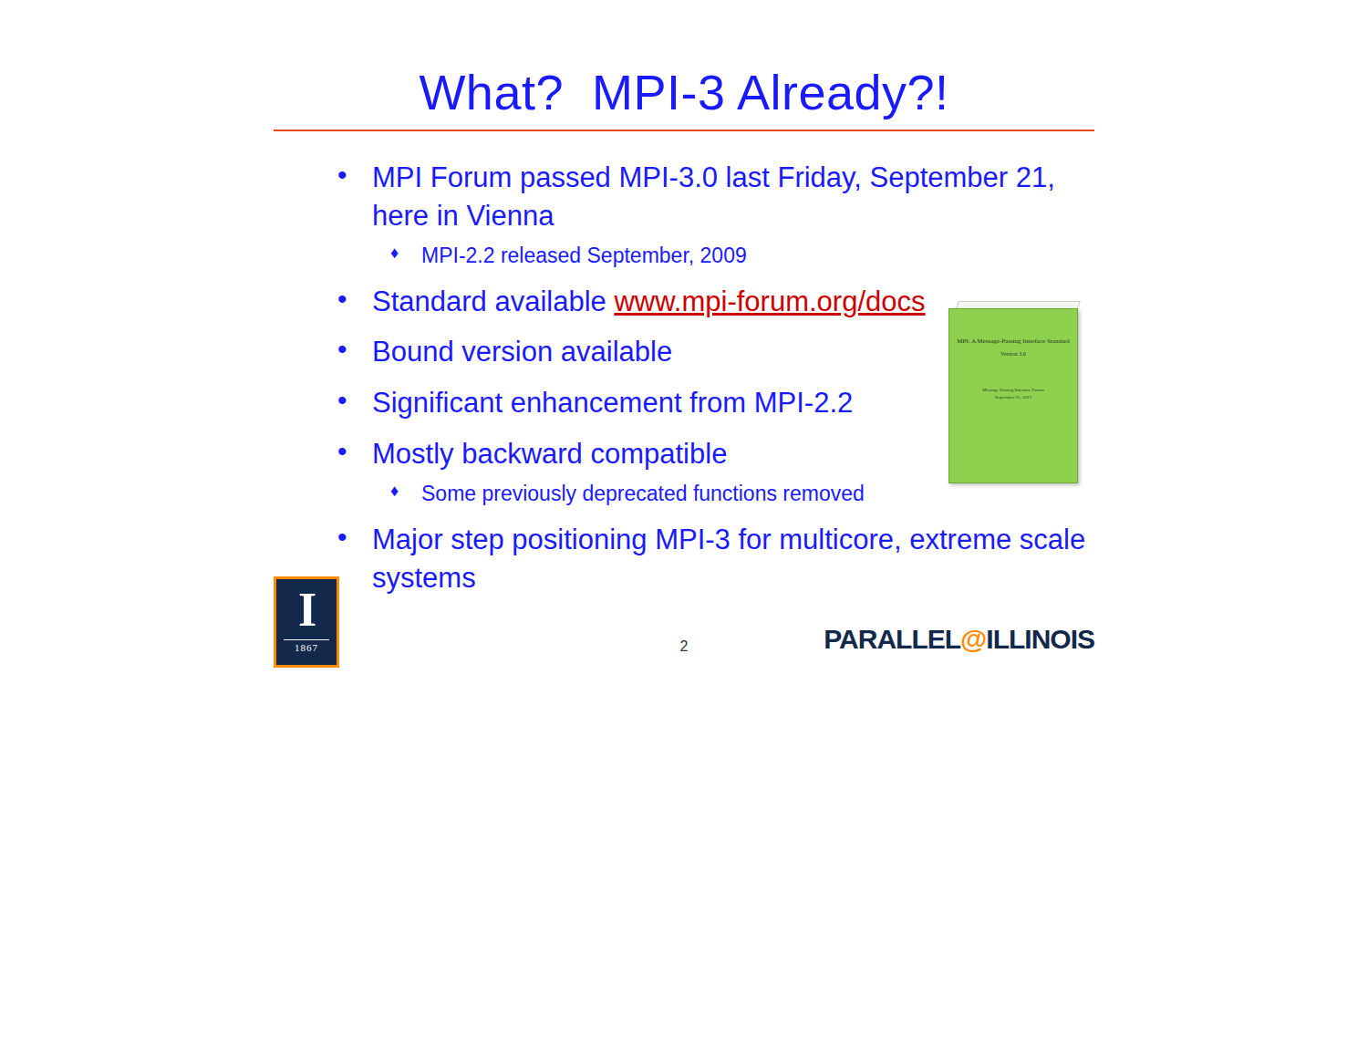What? MPI-3 Already?!
MPI Forum passed MPI-3.0 last Friday, September 21, here in Vienna
MPI-2.2 released September, 2009
Standard available www.mpi-forum.org/docs
Bound version available
Significant enhancement from MPI-2.2
Mostly backward compatible
Some previously deprecated functions removed
Major step positioning MPI-3 for multicore, extreme scale systems
MPI: A Message-Passing Interface Standard
Version 3.0
Message Passing Interface Forum
September 21, 2012
I
1867
2
PARALLEL@ILLINOIS